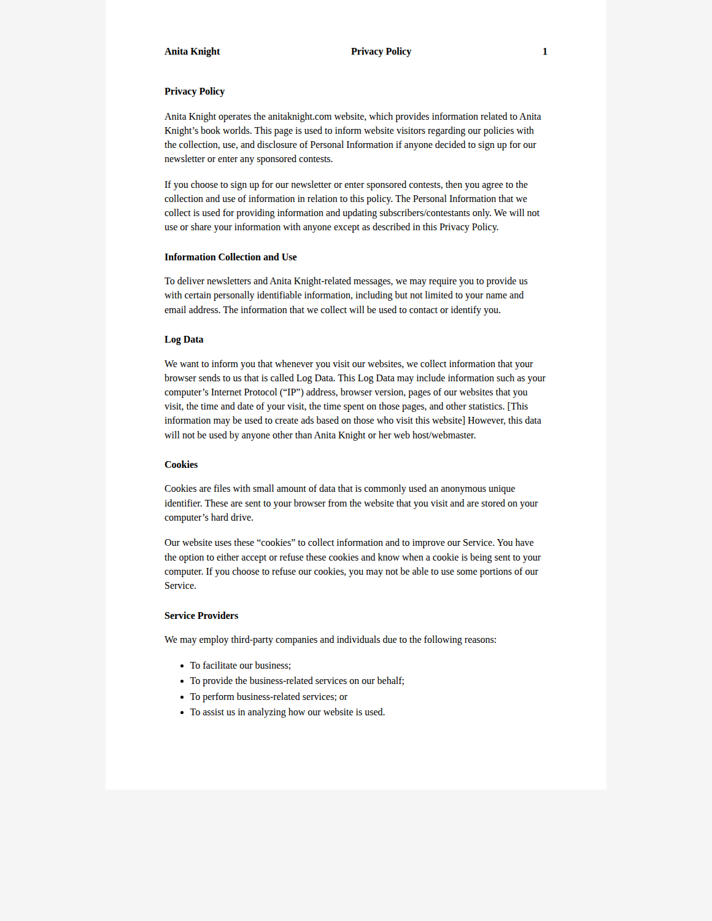Anita Knight Privacy Policy 1
Privacy Policy
Anita Knight operates the anitaknight.com website, which provides information related to Anita Knight’s book worlds. This page is used to inform website visitors regarding our policies with the collection, use, and disclosure of Personal Information if anyone decided to sign up for our newsletter or enter any sponsored contests.
If you choose to sign up for our newsletter or enter sponsored contests, then you agree to the collection and use of information in relation to this policy. The Personal Information that we collect is used for providing information and updating subscribers/contestants only. We will not use or share your information with anyone except as described in this Privacy Policy.
Information Collection and Use
To deliver newsletters and Anita Knight-related messages, we may require you to provide us with certain personally identifiable information, including but not limited to your name and email address. The information that we collect will be used to contact or identify you.
Log Data
We want to inform you that whenever you visit our websites, we collect information that your browser sends to us that is called Log Data. This Log Data may include information such as your computer’s Internet Protocol (“IP”) address, browser version, pages of our websites that you visit, the time and date of your visit, the time spent on those pages, and other statistics. [This information may be used to create ads based on those who visit this website] However, this data will not be used by anyone other than Anita Knight or her web host/webmaster.
Cookies
Cookies are files with small amount of data that is commonly used an anonymous unique identifier. These are sent to your browser from the website that you visit and are stored on your computer’s hard drive.
Our website uses these “cookies” to collect information and to improve our Service. You have the option to either accept or refuse these cookies and know when a cookie is being sent to your computer. If you choose to refuse our cookies, you may not be able to use some portions of our Service.
Service Providers
We may employ third-party companies and individuals due to the following reasons:
To facilitate our business;
To provide the business-related services on our behalf;
To perform business-related services; or
To assist us in analyzing how our website is used.